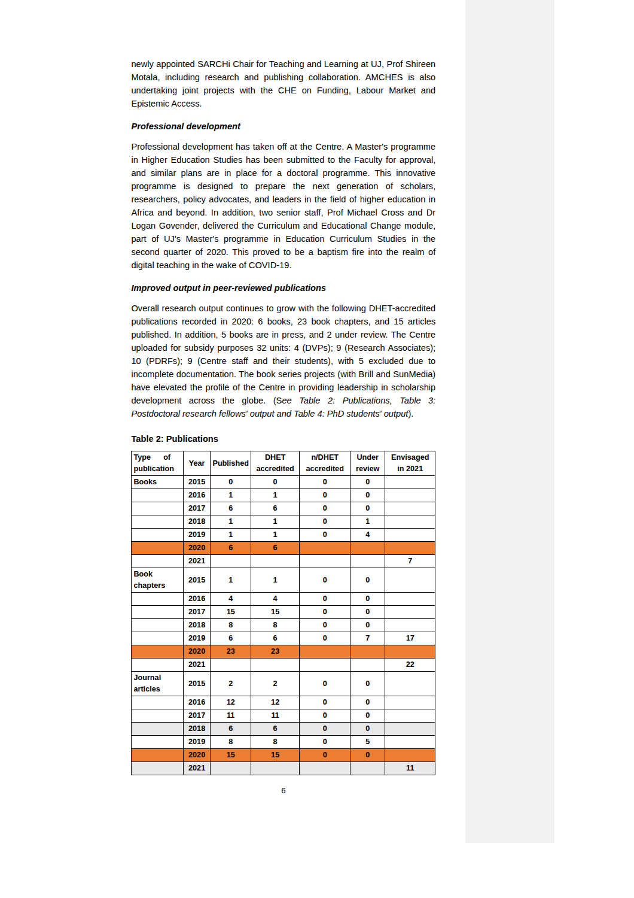newly appointed SARCHi Chair for Teaching and Learning at UJ, Prof Shireen Motala, including research and publishing collaboration. AMCHES is also undertaking joint projects with the CHE on Funding, Labour Market and Epistemic Access.
Professional development
Professional development has taken off at the Centre. A Master's programme in Higher Education Studies has been submitted to the Faculty for approval, and similar plans are in place for a doctoral programme. This innovative programme is designed to prepare the next generation of scholars, researchers, policy advocates, and leaders in the field of higher education in Africa and beyond. In addition, two senior staff, Prof Michael Cross and Dr Logan Govender, delivered the Curriculum and Educational Change module, part of UJ's Master's programme in Education Curriculum Studies in the second quarter of 2020. This proved to be a baptism fire into the realm of digital teaching in the wake of COVID-19.
Improved output in peer-reviewed publications
Overall research output continues to grow with the following DHET-accredited publications recorded in 2020: 6 books, 23 book chapters, and 15 articles published. In addition, 5 books are in press, and 2 under review. The Centre uploaded for subsidy purposes 32 units: 4 (DVPs); 9 (Research Associates); 10 (PDRFs); 9 (Centre staff and their students), with 5 excluded due to incomplete documentation. The book series projects (with Brill and SunMedia) have elevated the profile of the Centre in providing leadership in scholarship development across the globe. (See Table 2: Publications, Table 3: Postdoctoral research fellows' output and Table 4: PhD students' output).
Table 2: Publications
| Type of publication | Year | Published | DHET accredited | n/DHET accredited | Under review | Envisaged in 2021 |
| --- | --- | --- | --- | --- | --- | --- |
| Books | 2015 | 0 | 0 | 0 | 0 | |
| | 2016 | 1 | 1 | 0 | 0 | |
| | 2017 | 6 | 6 | 0 | 0 | |
| | 2018 | 1 | 1 | 0 | 1 | |
| | 2019 | 1 | 1 | 0 | 4 | |
| | 2020 | 6 | 6 | | | |
| | 2021 | | | | | 7 |
| Book chapters | 2015 | 1 | 1 | 0 | 0 | |
| | 2016 | 4 | 4 | 0 | 0 | |
| | 2017 | 15 | 15 | 0 | 0 | |
| | 2018 | 8 | 8 | 0 | 0 | |
| | 2019 | 6 | 6 | 0 | 7 | 17 |
| | 2020 | 23 | 23 | | | |
| | 2021 | | | | | 22 |
| Journal articles | 2015 | 2 | 2 | 0 | 0 | |
| | 2016 | 12 | 12 | 0 | 0 | |
| | 2017 | 11 | 11 | 0 | 0 | |
| | 2018 | 6 | 6 | 0 | 0 | |
| | 2019 | 8 | 8 | 0 | 5 | |
| | 2020 | 15 | 15 | 0 | 0 | |
| | 2021 | | | | | 11 |
6